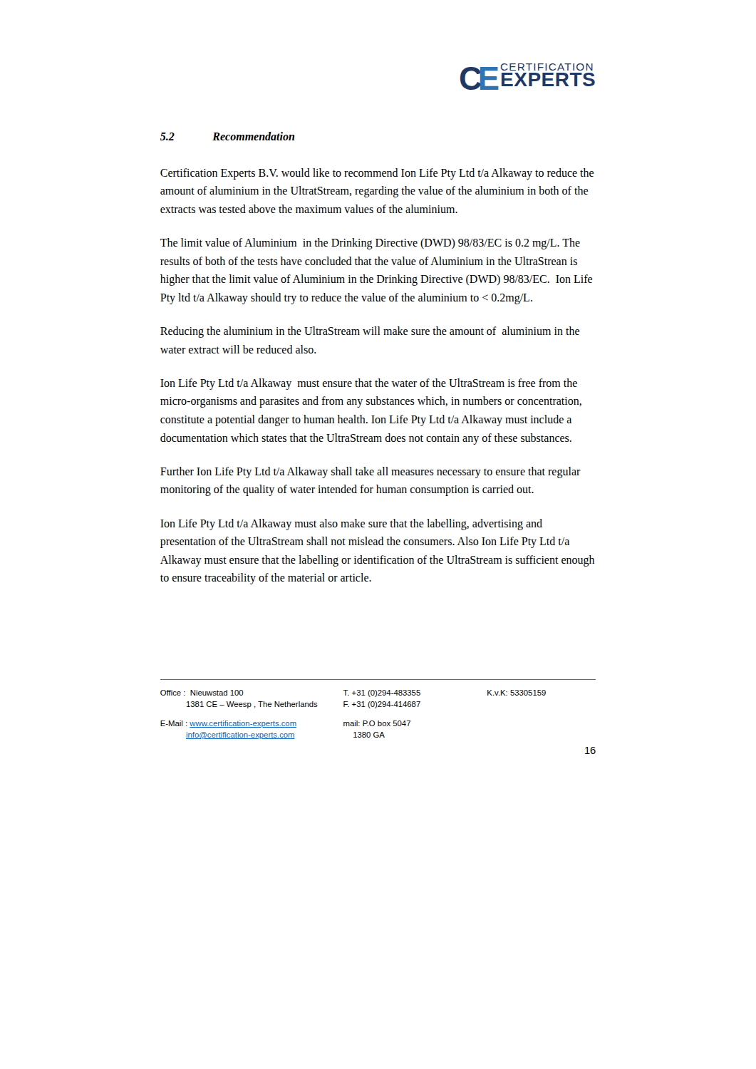CE
CERTIFICATION
EXPERTS
5.2 Recommendation
Certification Experts B.V. would like to recommend Ion Life Pty Ltd t/a Alkaway to reduce the amount of aluminium in the UltratStream, regarding the value of the aluminium in both of the extracts was tested above the maximum values of the aluminium.
The limit value of Aluminium in the Drinking Directive (DWD) 98/83/EC is 0.2 mg/L. The results of both of the tests have concluded that the value of Aluminium in the UltraStrean is higher that the limit value of Aluminium in the Drinking Directive (DWD) 98/83/EC. Ion Life Pty ltd t/a Alkaway should try to reduce the value of the aluminium to < 0.2mg/L.
Reducing the aluminium in the UltraStream will make sure the amount of aluminium in the water extract will be reduced also.
Ion Life Pty Ltd t/a Alkaway must ensure that the water of the UltraStream is free from the micro-organisms and parasites and from any substances which, in numbers or concentration, constitute a potential danger to human health. Ion Life Pty Ltd t/a Alkaway must include a documentation which states that the UltraStream does not contain any of these substances.
Further Ion Life Pty Ltd t/a Alkaway shall take all measures necessary to ensure that regular monitoring of the quality of water intended for human consumption is carried out.
Ion Life Pty Ltd t/a Alkaway must also make sure that the labelling, advertising and presentation of the UltraStream shall not mislead the consumers. Also Ion Life Pty Ltd t/a Alkaway must ensure that the labelling or identification of the UltraStream is sufficient enough to ensure traceability of the material or article.
| Office : Nieuwstad 100 | T. +31 (0)294-483355 | K.v.K: 53305159 |
| 1381 CE – Weesp , The Netherlands | F. +31 (0)294-414687 | |
| E-Mail : www.certification-experts.com | mail: P.O box 5047 | |
| info@certification-experts.com | 1380 GA | |
16